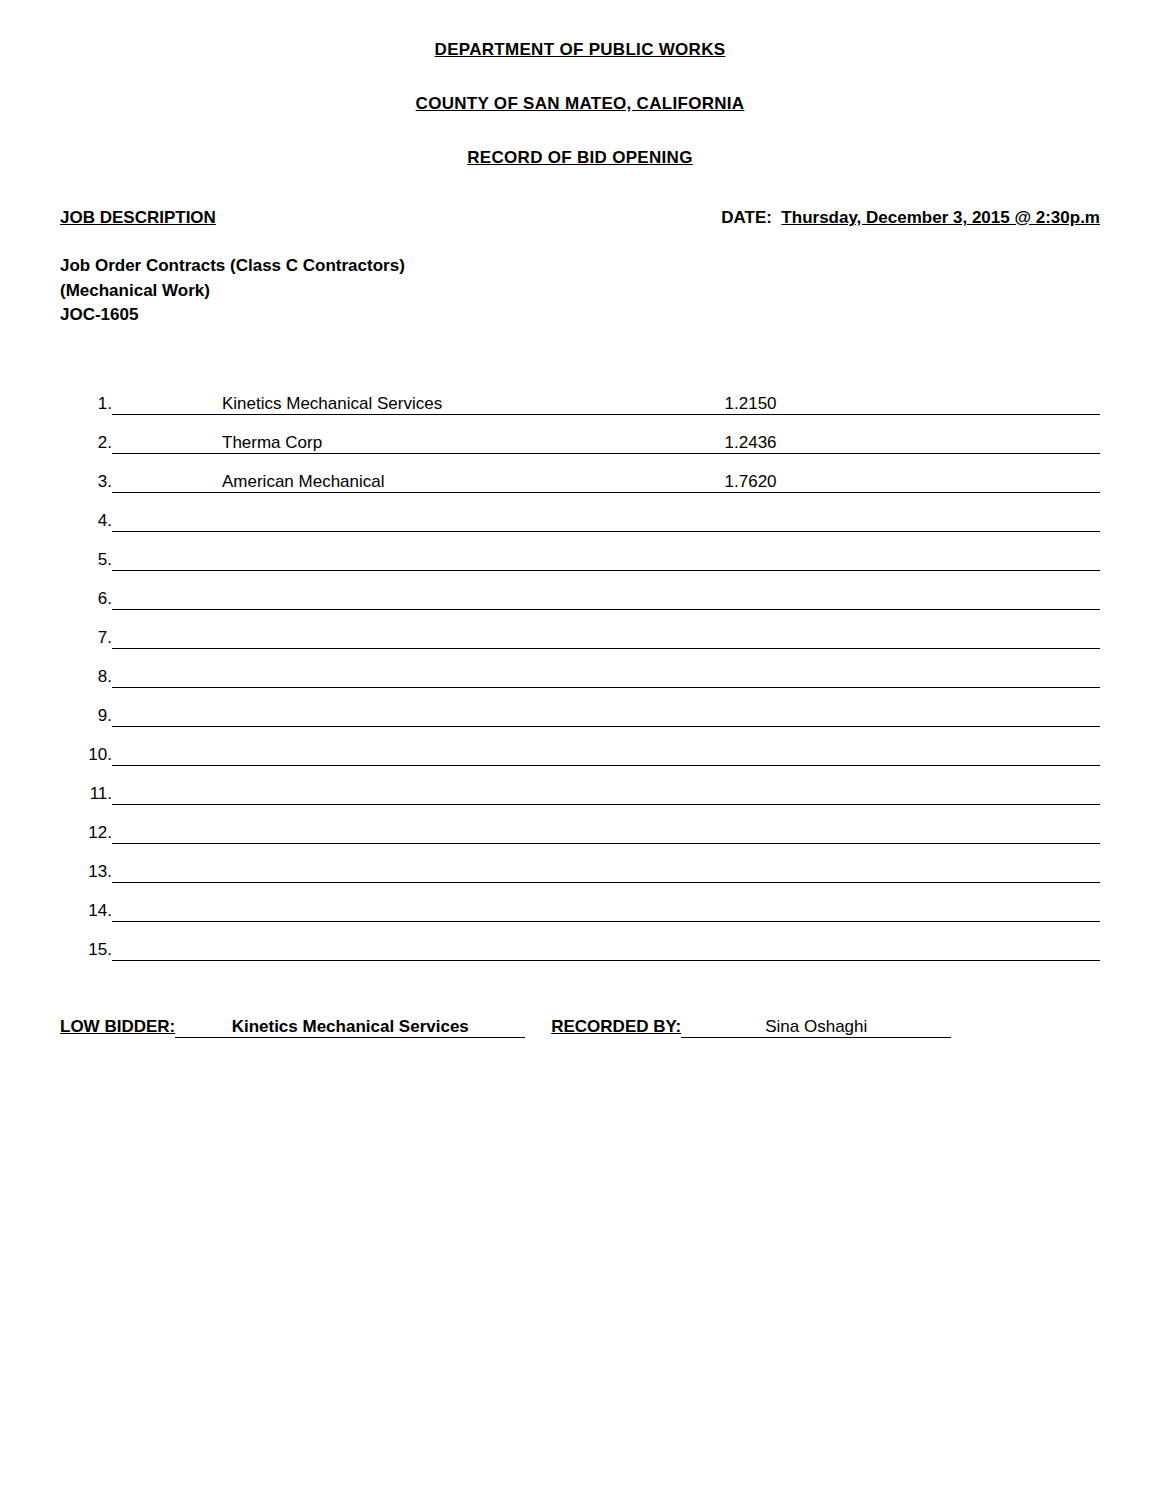DEPARTMENT OF PUBLIC WORKS
COUNTY OF SAN MATEO, CALIFORNIA
RECORD OF BID OPENING
JOB DESCRIPTION DATE: Thursday, December 3, 2015 @ 2:30p.m
Job Order Contracts (Class C Contractors)
(Mechanical Work)
JOC-1605
| 1. | Kinetics Mechanical Services 1.2150 |
| 2. | Therma Corp 1.2436 |
| 3. | American Mechanical 1.7620 |
| 4. | |
| 5. | |
| 6. | |
| 7. | |
| 8. | |
| 9. | |
| 10. | |
| 11. | |
| 12. | |
| 13. | |
| 14. | |
| 15. | |
LOW BIDDER: Kinetics Mechanical Services RECORDED BY: Sina Oshaghi